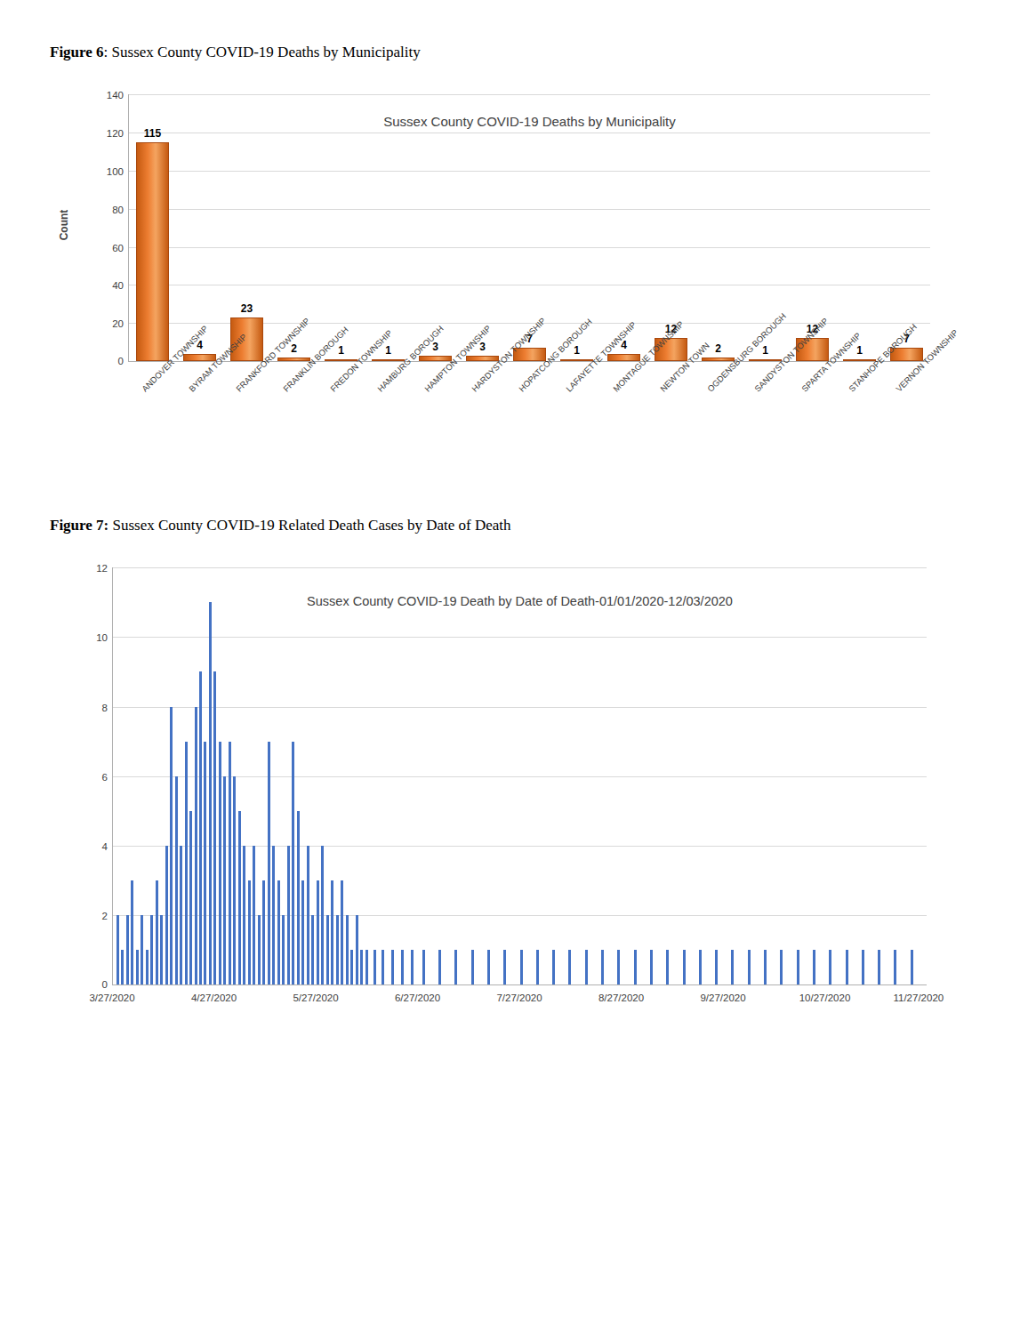Figure 6: Sussex County COVID-19 Deaths by Municipality
Count
Sussex County COVID-19 Deaths by Municipality
140
120
100
80
60
40
20
0
115
4
23
2
1
1
3
3
7
1
4
12
2
1
12
1
7
ANDOVER TOWNSHIP BYRAM TOWNSHIP FRANKFORD TOWNSHIP FRANKLIN BOROUGH FREDON TOWNSHIP HAMBURG BOROUGH HAMPTON TOWNSHIP HARDYSTON TOWNSHIP HOPATCONG BOROUGH LAFAYETTE TOWNSHIP MONTAGUE TOWNSHIP NEWTON TOWN OGDENSBURG BOROUGH SANDYSTON TOWNSHIP SPARTA TOWNSHIP STANHOPE BOROUGH VERNON TOWNSHIP
Figure 7: Sussex County COVID-19 Related Death Cases by Date of Death
Sussex County COVID-19 Death by Date of Death-01/01/2020-12/03/2020
12
10
8
6
4
2
0
3/27/2020 4/27/2020 5/27/2020 6/27/2020 7/27/2020 8/27/2020 9/27/2020 10/27/2020 11/27/2020